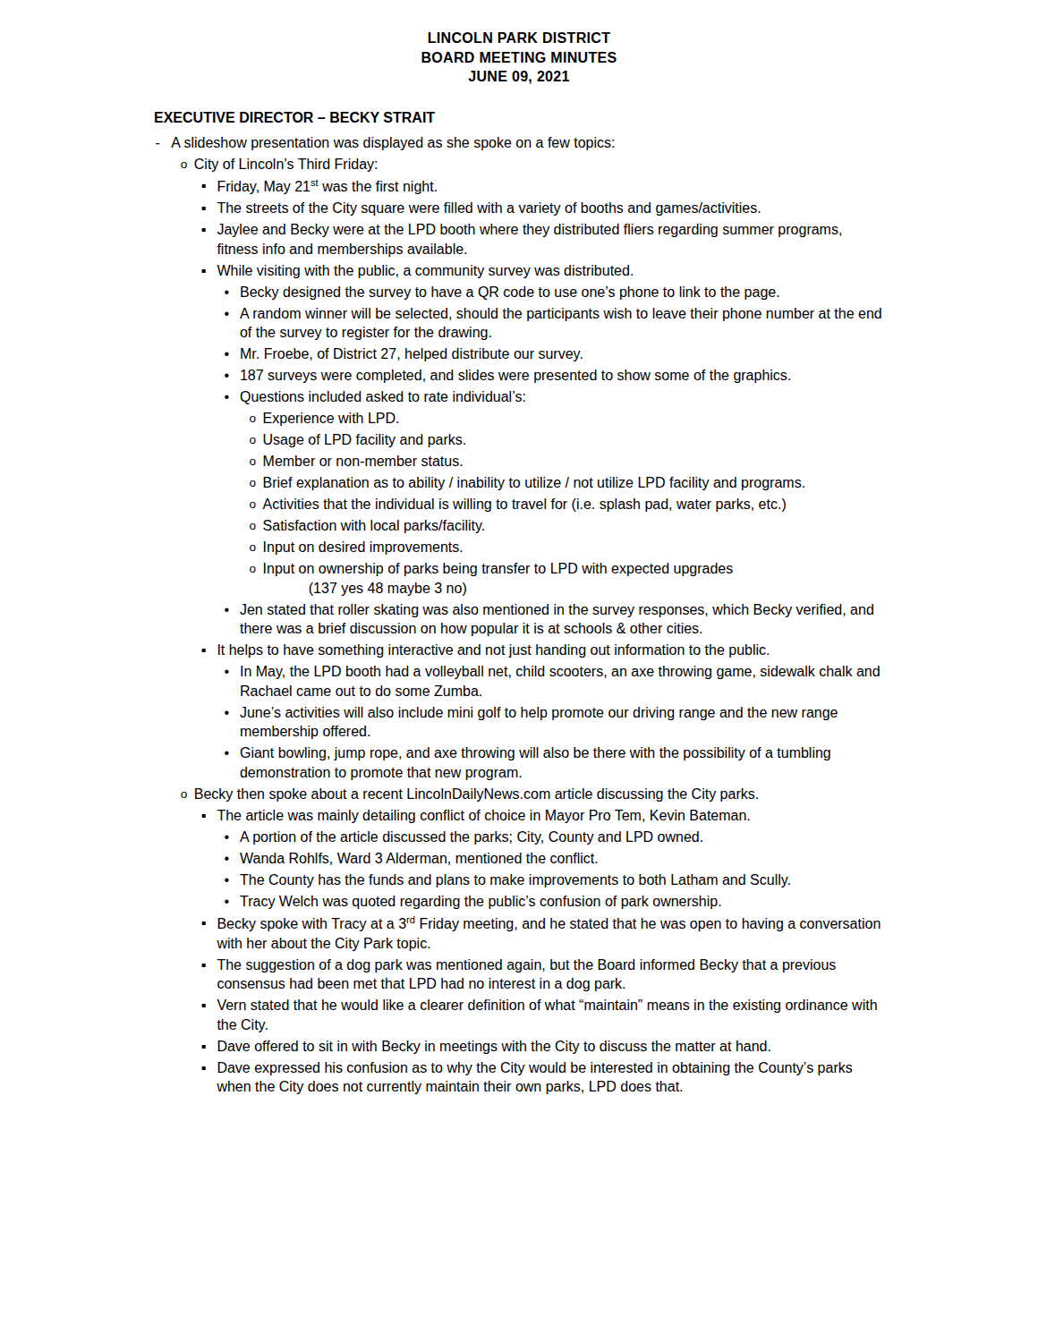LINCOLN PARK DISTRICT
BOARD MEETING MINUTES
JUNE 09, 2021
EXECUTIVE DIRECTOR – BECKY STRAIT
A slideshow presentation was displayed as she spoke on a few topics:
City of Lincoln’s Third Friday:
Friday, May 21st was the first night.
The streets of the City square were filled with a variety of booths and games/activities.
Jaylee and Becky were at the LPD booth where they distributed fliers regarding summer programs, fitness info and memberships available.
While visiting with the public, a community survey was distributed.
Becky designed the survey to have a QR code to use one’s phone to link to the page.
A random winner will be selected, should the participants wish to leave their phone number at the end of the survey to register for the drawing.
Mr. Froebe, of District 27, helped distribute our survey.
187 surveys were completed, and slides were presented to show some of the graphics.
Questions included asked to rate individual’s:
Experience with LPD.
Usage of LPD facility and parks.
Member or non-member status.
Brief explanation as to ability / inability to utilize / not utilize LPD facility and programs.
Activities that the individual is willing to travel for (i.e. splash pad, water parks, etc.)
Satisfaction with local parks/facility.
Input on desired improvements.
Input on ownership of parks being transfer to LPD with expected upgrades (137 yes 48 maybe 3 no)
Jen stated that roller skating was also mentioned in the survey responses, which Becky verified, and there was a brief discussion on how popular it is at schools & other cities.
It helps to have something interactive and not just handing out information to the public.
In May, the LPD booth had a volleyball net, child scooters, an axe throwing game, sidewalk chalk and Rachael came out to do some Zumba.
June’s activities will also include mini golf to help promote our driving range and the new range membership offered.
Giant bowling, jump rope, and axe throwing will also be there with the possibility of a tumbling demonstration to promote that new program.
Becky then spoke about a recent LincolnDailyNews.com article discussing the City parks.
The article was mainly detailing conflict of choice in Mayor Pro Tem, Kevin Bateman.
A portion of the article discussed the parks; City, County and LPD owned.
Wanda Rohlfs, Ward 3 Alderman, mentioned the conflict.
The County has the funds and plans to make improvements to both Latham and Scully.
Tracy Welch was quoted regarding the public’s confusion of park ownership.
Becky spoke with Tracy at a 3rd Friday meeting, and he stated that he was open to having a conversation with her about the City Park topic.
The suggestion of a dog park was mentioned again, but the Board informed Becky that a previous consensus had been met that LPD had no interest in a dog park.
Vern stated that he would like a clearer definition of what “maintain” means in the existing ordinance with the City.
Dave offered to sit in with Becky in meetings with the City to discuss the matter at hand.
Dave expressed his confusion as to why the City would be interested in obtaining the County’s parks when the City does not currently maintain their own parks, LPD does that.